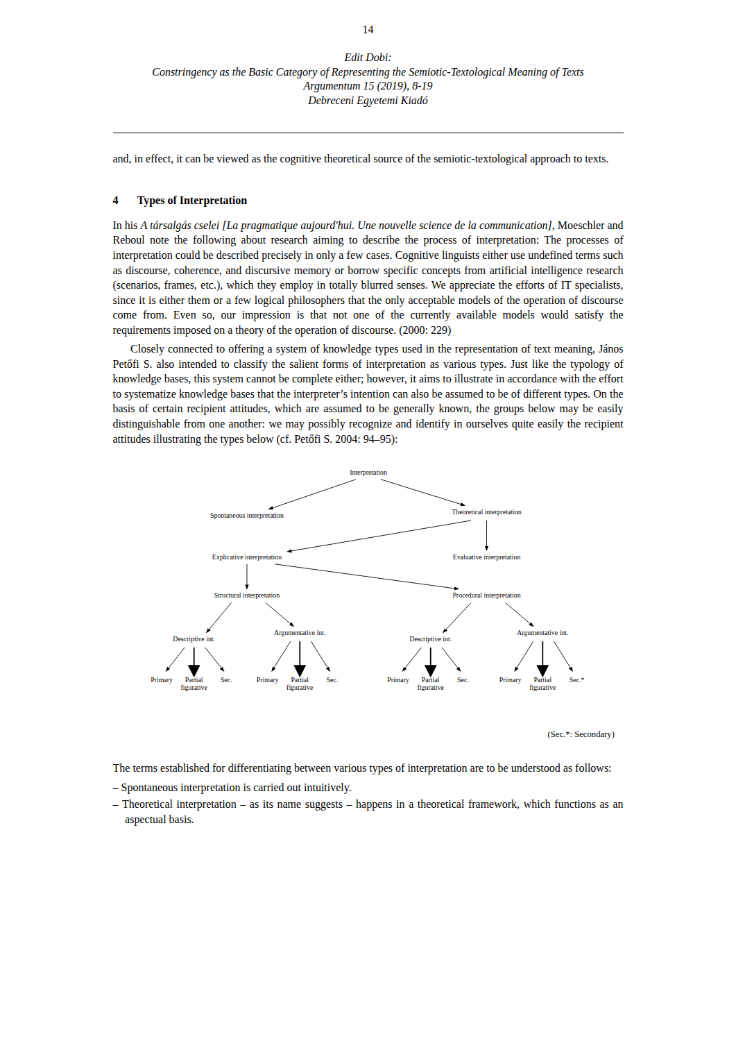14
Edit Dobi: Constringency as the Basic Category of Representing the Semiotic-Textological Meaning of Texts Argumentum 15 (2019), 8-19 Debreceni Egyetemi Kiadó
and, in effect, it can be viewed as the cognitive theoretical source of the semiotic-textological approach to texts.
4 Types of Interpretation
In his A társalgás cselei [La pragmatique aujourd'hui. Une nouvelle science de la communication], Moeschler and Reboul note the following about research aiming to describe the process of interpretation: The processes of interpretation could be described precisely in only a few cases. Cognitive linguists either use undefined terms such as discourse, coherence, and discursive memory or borrow specific concepts from artificial intelligence research (scenarios, frames, etc.), which they employ in totally blurred senses. We appreciate the efforts of IT specialists, since it is either them or a few logical philosophers that the only acceptable models of the operation of discourse come from. Even so, our impression is that not one of the currently available models would satisfy the requirements imposed on a theory of the operation of discourse. (2000: 229)
Closely connected to offering a system of knowledge types used in the representation of text meaning, János Petőfi S. also intended to classify the salient forms of interpretation as various types. Just like the typology of knowledge bases, this system cannot be complete either; however, it aims to illustrate in accordance with the effort to systematize knowledge bases that the interpreter’s intention can also be assumed to be of different types. On the basis of certain recipient attitudes, which are assumed to be generally known, the groups below may be easily distinguishable from one another: we may possibly recognize and identify in ourselves quite easily the recipient attitudes illustrating the types below (cf. Petőfi S. 2004: 94–95):
Interpretation Spontaneous interpretation Theoretical interpretation Explicative interpretation Evaluative interpretation Structural interpretation Procedural interpretation Descriptive int. Argumentative int. Descriptive int. Argumentative int. Primary Partial figurative Sec. Primary Partial figurative Sec. Primary Partial figurative Sec. Primary Partial figurative Sec.*
(Sec.*: Secondary)
The terms established for differentiating between various types of interpretation are to be understood as follows:
Spontaneous interpretation is carried out intuitively.
Theoretical interpretation – as its name suggests – happens in a theoretical framework, which functions as an aspectual basis.